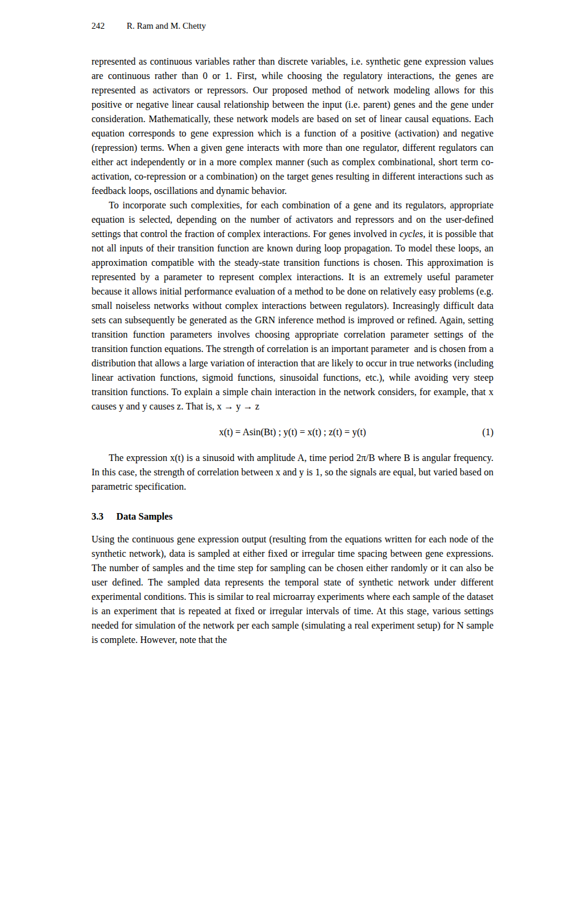242 R. Ram and M. Chetty
represented as continuous variables rather than discrete variables, i.e. synthetic gene expression values are continuous rather than 0 or 1. First, while choosing the regulatory interactions, the genes are represented as activators or repressors. Our proposed method of network modeling allows for this positive or negative linear causal relationship between the input (i.e. parent) genes and the gene under consideration. Mathematically, these network models are based on set of linear causal equations. Each equation corresponds to gene expression which is a function of a positive (activation) and negative (repression) terms. When a given gene interacts with more than one regulator, different regulators can either act independently or in a more complex manner (such as complex combinational, short term co-activation, co-repression or a combination) on the target genes resulting in different interactions such as feedback loops, oscillations and dynamic behavior.
To incorporate such complexities, for each combination of a gene and its regulators, appropriate equation is selected, depending on the number of activators and repressors and on the user-defined settings that control the fraction of complex interactions. For genes involved in cycles, it is possible that not all inputs of their transition function are known during loop propagation. To model these loops, an approximation compatible with the steady-state transition functions is chosen. This approximation is represented by a parameter to represent complex interactions. It is an extremely useful parameter because it allows initial performance evaluation of a method to be done on relatively easy problems (e.g. small noiseless networks without complex interactions between regulators). Increasingly difficult data sets can subsequently be generated as the GRN inference method is improved or refined. Again, setting transition function parameters involves choosing appropriate correlation parameter settings of the transition function equations. The strength of correlation is an important parameter and is chosen from a distribution that allows a large variation of interaction that are likely to occur in true networks (including linear activation functions, sigmoid functions, sinusoidal functions, etc.), while avoiding very steep transition functions. To explain a simple chain interaction in the network considers, for example, that x causes y and y causes z. That is, x → y → z
x(t) = Asin(Bt) ; y(t) = x(t) ; z(t) = y(t) (1)
The expression x(t) is a sinusoid with amplitude A, time period 2π/B where B is angular frequency. In this case, the strength of correlation between x and y is 1, so the signals are equal, but varied based on parametric specification.
3.3 Data Samples
Using the continuous gene expression output (resulting from the equations written for each node of the synthetic network), data is sampled at either fixed or irregular time spacing between gene expressions. The number of samples and the time step for sampling can be chosen either randomly or it can also be user defined. The sampled data represents the temporal state of synthetic network under different experimental conditions. This is similar to real microarray experiments where each sample of the dataset is an experiment that is repeated at fixed or irregular intervals of time. At this stage, various settings needed for simulation of the network per each sample (simulating a real experiment setup) for N sample is complete. However, note that the